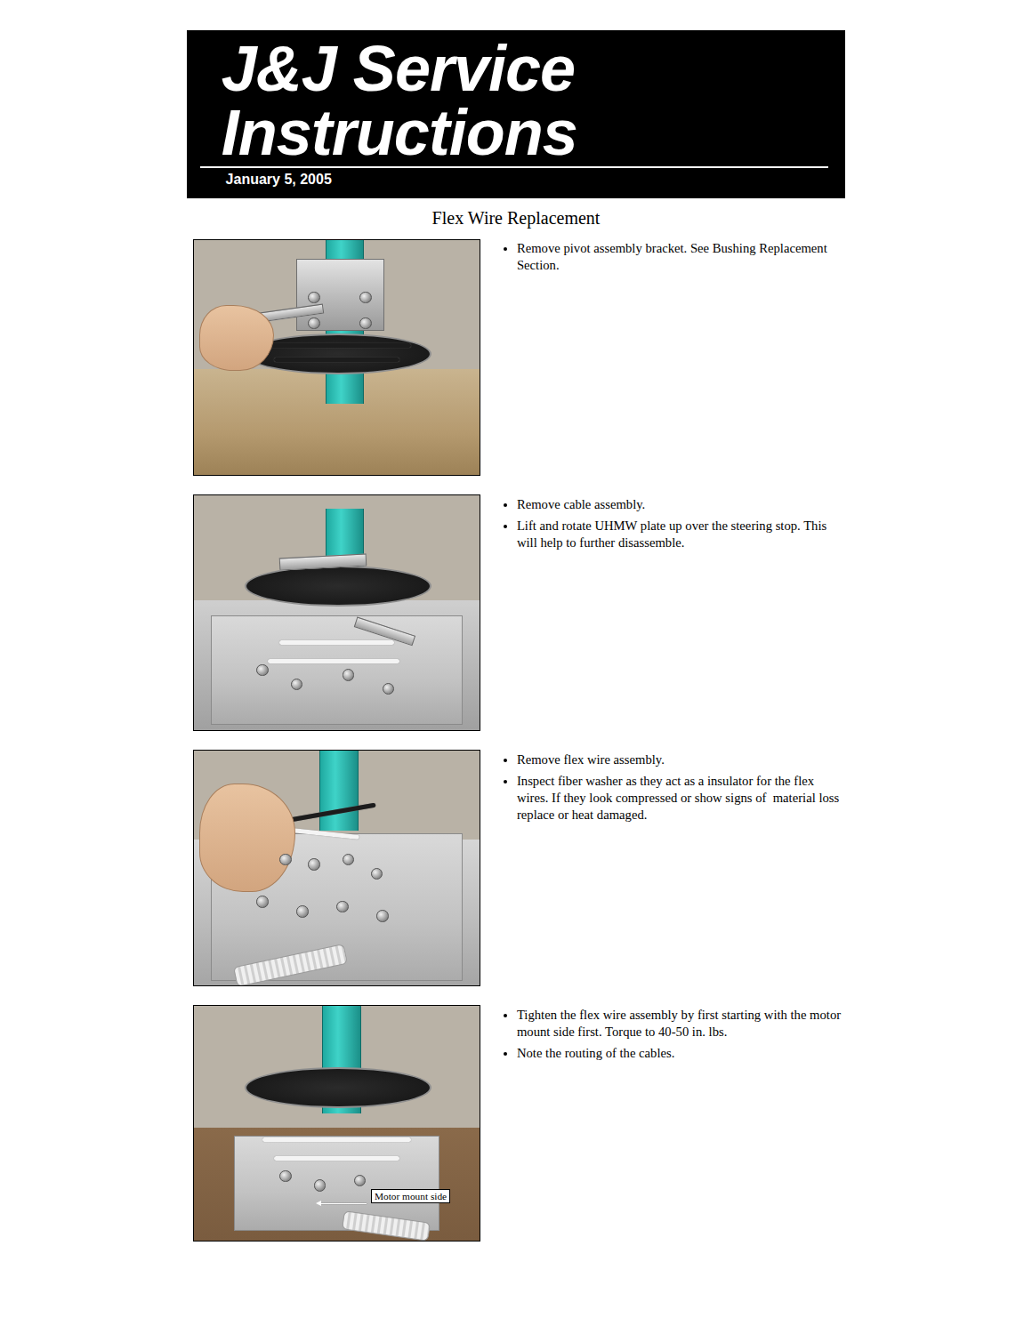J&J Service Instructions
January 5, 2005
Flex Wire Replacement
| | Remove pivot assembly bracket. See Bushing Replacement Section. |
| | Remove cable assembly. Lift and rotate UHMW plate up over the steering stop. This will help to further disassemble. |
| | Remove flex wire assembly. Inspect fiber washer as they act as a insulator for the flex wires. If they look compressed or show signs of material loss replace or heat damaged. |
| Motor mount side | Tighten the flex wire assembly by first starting with the motor mount side first. Torque to 40-50 in. lbs. Note the routing of the cables. |